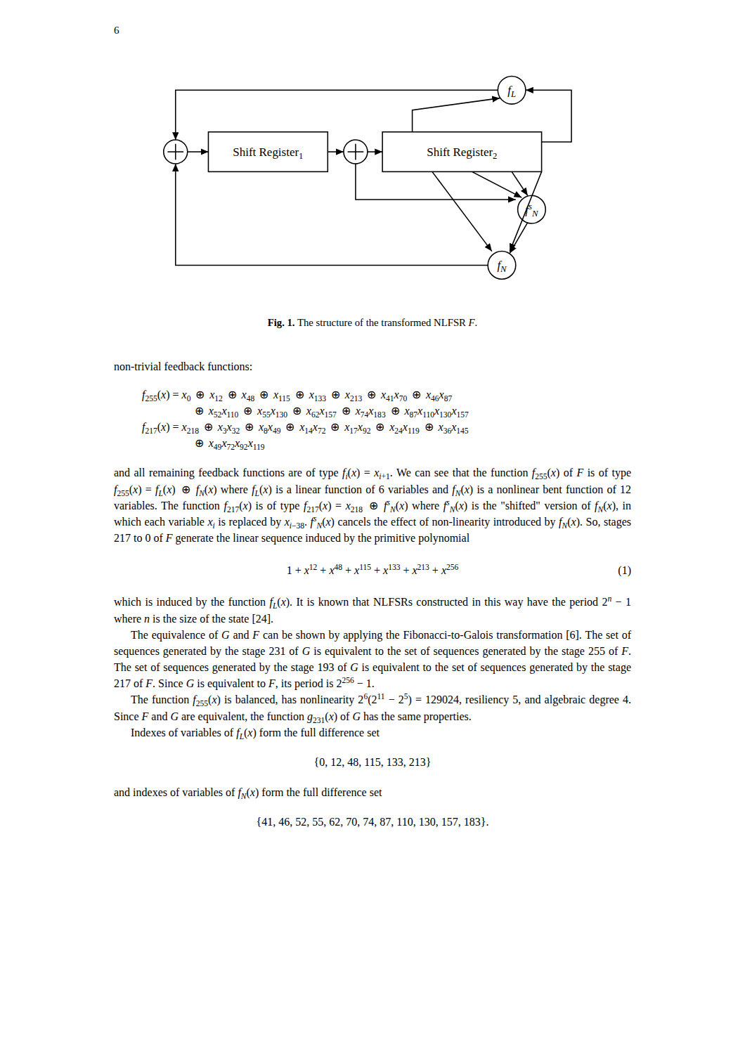6
Shift Register1 Shift Register2 fL fsN fN
Fig. 1. The structure of the transformed NLFSR F.
non-trivial feedback functions:
f255(x) = x0 ⊕ x12 ⊕ x48 ⊕ x115 ⊕ x133 ⊕ x213 ⊕ x41x70 ⊕ x46x87 ⊕ x52x110 ⊕ x55x130 ⊕ x62x157 ⊕ x74x183 ⊕ x87x110x130x157 f217(x) = x218 ⊕ x3x32 ⊕ x8x49 ⊕ x14x72 ⊕ x17x92 ⊕ x24x119 ⊕ x36x145 ⊕ x49x72x92x119
and all remaining feedback functions are of type fi(x) = xi+1. We can see that the function f255(x) of F is of type f255(x) = fL(x) ⊕ fN(x) where fL(x) is a linear function of 6 variables and fN(x) is a nonlinear bent function of 12 variables. The function f217(x) is of type f217(x) = x218 ⊕ fsN(x) where fsN(x) is the "shifted" version of fN(x), in which each variable xi is replaced by xi−38. fsN(x) cancels the effect of non-linearity introduced by fN(x). So, stages 217 to 0 of F generate the linear sequence induced by the primitive polynomial
1 + x12 + x48 + x115 + x133 + x213 + x256 (1)
which is induced by the function fL(x). It is known that NLFSRs constructed in this way have the period 2n − 1 where n is the size of the state [24].
The equivalence of G and F can be shown by applying the Fibonacci-to-Galois transformation [6]. The set of sequences generated by the stage 231 of G is equivalent to the set of sequences generated by the stage 255 of F. The set of sequences generated by the stage 193 of G is equivalent to the set of sequences generated by the stage 217 of F. Since G is equivalent to F, its period is 2256 − 1.
The function f255(x) is balanced, has nonlinearity 26(211 − 25) = 129024, resiliency 5, and algebraic degree 4. Since F and G are equivalent, the function g231(x) of G has the same properties.
Indexes of variables of fL(x) form the full difference set
{0, 12, 48, 115, 133, 213}
and indexes of variables of fN(x) form the full difference set
{41, 46, 52, 55, 62, 70, 74, 87, 110, 130, 157, 183}.